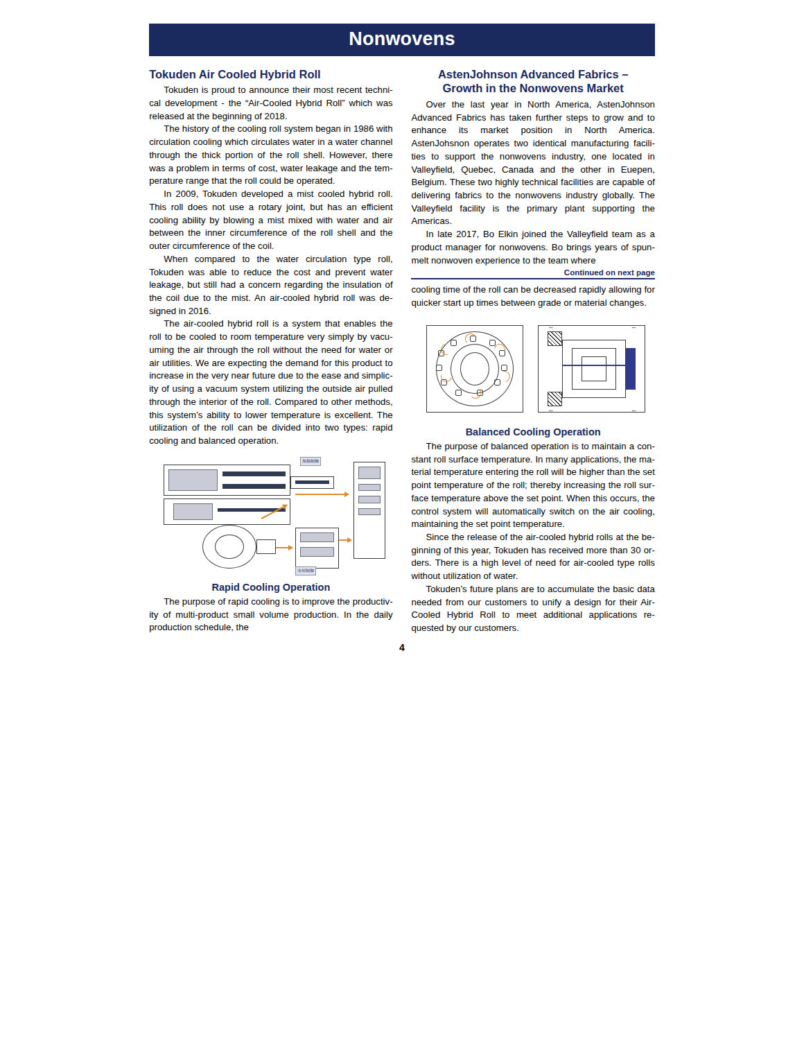Nonwovens
Tokuden Air Cooled Hybrid Roll
Tokuden is proud to announce their most recent technical development - the “Air-Cooled Hybrid Roll” which was released at the beginning of 2018.
The history of the cooling roll system began in 1986 with circulation cooling which circulates water in a water channel through the thick portion of the roll shell. However, there was a problem in terms of cost, water leakage and the temperature range that the roll could be operated.
In 2009, Tokuden developed a mist cooled hybrid roll. This roll does not use a rotary joint, but has an efficient cooling ability by blowing a mist mixed with water and air between the inner circumference of the roll shell and the outer circumference of the coil.
When compared to the water circulation type roll, Tokuden was able to reduce the cost and prevent water leakage, but still had a concern regarding the insulation of the coil due to the mist. An air-cooled hybrid roll was designed in 2016.
The air-cooled hybrid roll is a system that enables the roll to be cooled to room temperature very simply by vacuuming the air through the roll without the need for water or air utilities. We are expecting the demand for this product to increase in the very near future due to the ease and simplicity of using a vacuum system utilizing the outside air pulled through the interior of the roll. Compared to other methods, this system’s ability to lower temperature is excellent. The utilization of the roll can be divided into two types: rapid cooling and balanced operation.
加熱制御
冷却制御
Rapid Cooling Operation
The purpose of rapid cooling is to improve the productivity of multi-product small volume production. In the daily production schedule, the
AstenJohnson Advanced Fabrics –
Growth in the Nonwovens Market
Over the last year in North America, AstenJohnson Advanced Fabrics has taken further steps to grow and to enhance its market position in North America. AstenJohsnon operates two identical manufacturing facilities to support the nonwovens industry, one located in Valleyfield, Quebec, Canada and the other in Euepen, Belgium. These two highly technical facilities are capable of delivering fabrics to the nonwovens industry globally. The Valleyfield facility is the primary plant supporting the Americas.
In late 2017, Bo Elkin joined the Valleyfield team as a product manager for nonwovens. Bo brings years of spunmelt nonwoven experience to the team where
Continued on next page
cooling time of the roll can be decreased rapidly allowing for quicker start up times between grade or material changes.
↔
↔
↔
↔
Balanced Cooling Operation
The purpose of balanced operation is to maintain a constant roll surface temperature. In many applications, the material temperature entering the roll will be higher than the set point temperature of the roll; thereby increasing the roll surface temperature above the set point. When this occurs, the control system will automatically switch on the air cooling, maintaining the set point temperature.
Since the release of the air-cooled hybrid rolls at the beginning of this year, Tokuden has received more than 30 orders. There is a high level of need for air-cooled type rolls without utilization of water.
Tokuden’s future plans are to accumulate the basic data needed from our customers to unify a design for their Air-Cooled Hybrid Roll to meet additional applications requested by our customers.
4